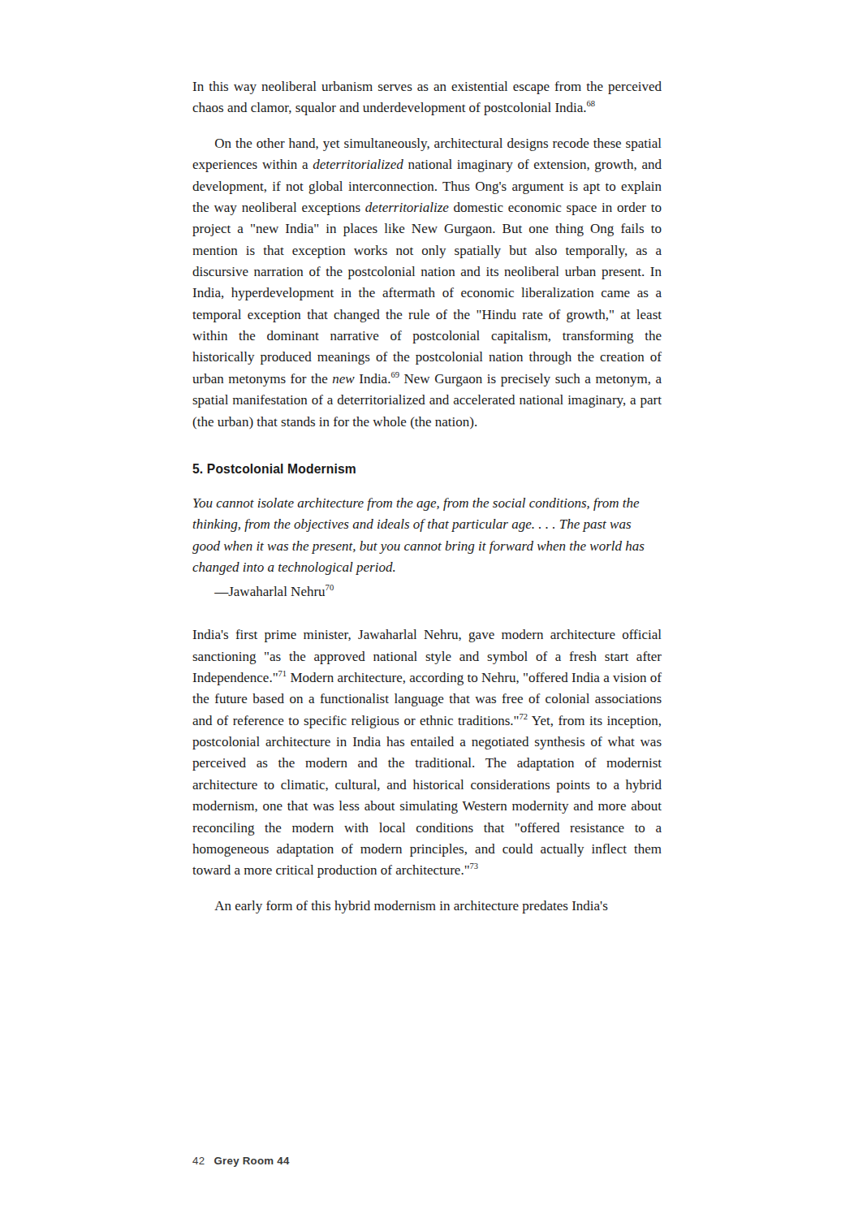In this way neoliberal urbanism serves as an existential escape from the perceived chaos and clamor, squalor and underdevelopment of postcolonial India.68
On the other hand, yet simultaneously, architectural designs recode these spatial experiences within a deterritorialized national imaginary of extension, growth, and development, if not global interconnection. Thus Ong's argument is apt to explain the way neoliberal exceptions deterritorialize domestic economic space in order to project a "new India" in places like New Gurgaon. But one thing Ong fails to mention is that exception works not only spatially but also temporally, as a discursive narration of the postcolonial nation and its neoliberal urban present. In India, hyperdevelopment in the aftermath of economic liberalization came as a temporal exception that changed the rule of the "Hindu rate of growth," at least within the dominant narrative of postcolonial capitalism, transforming the historically produced meanings of the postcolonial nation through the creation of urban metonyms for the new India.69 New Gurgaon is precisely such a metonym, a spatial manifestation of a deterritorialized and accelerated national imaginary, a part (the urban) that stands in for the whole (the nation).
5. Postcolonial Modernism
You cannot isolate architecture from the age, from the social conditions, from the thinking, from the objectives and ideals of that particular age. . . . The past was good when it was the present, but you cannot bring it forward when the world has changed into a technological period.
—Jawaharlal Nehru70
India's first prime minister, Jawaharlal Nehru, gave modern architecture official sanctioning "as the approved national style and symbol of a fresh start after Independence."71 Modern architecture, according to Nehru, "offered India a vision of the future based on a functionalist language that was free of colonial associations and of reference to specific religious or ethnic traditions."72 Yet, from its inception, postcolonial architecture in India has entailed a negotiated synthesis of what was perceived as the modern and the traditional. The adaptation of modernist architecture to climatic, cultural, and historical considerations points to a hybrid modernism, one that was less about simulating Western modernity and more about reconciling the modern with local conditions that "offered resistance to a homogeneous adaptation of modern principles, and could actually inflect them toward a more critical production of architecture."73
An early form of this hybrid modernism in architecture predates India's
42 Grey Room 44